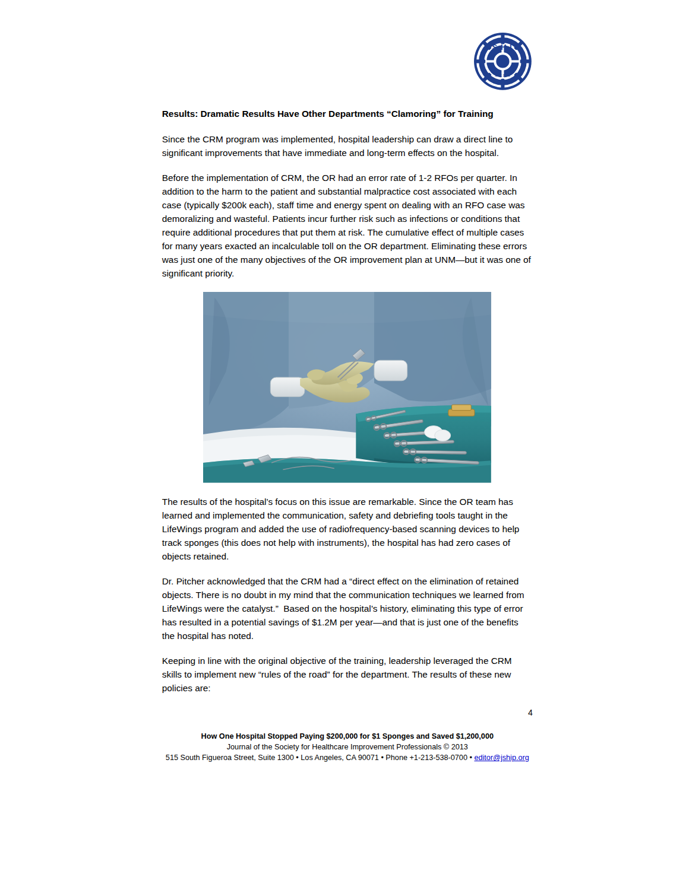J S H I P EST. 2012
Results: Dramatic Results Have Other Departments “Clamoring” for Training
Since the CRM program was implemented, hospital leadership can draw a direct line to significant improvements that have immediate and long-term effects on the hospital.
Before the implementation of CRM, the OR had an error rate of 1-2 RFOs per quarter. In addition to the harm to the patient and substantial malpractice cost associated with each case (typically $200k each), staff time and energy spent on dealing with an RFO case was demoralizing and wasteful. Patients incur further risk such as infections or conditions that require additional procedures that put them at risk. The cumulative effect of multiple cases for many years exacted an incalculable toll on the OR department. Eliminating these errors was just one of the many objectives of the OR improvement plan at UNM—but it was one of significant priority.
The results of the hospital’s focus on this issue are remarkable. Since the OR team has learned and implemented the communication, safety and debriefing tools taught in the LifeWings program and added the use of radiofrequency-based scanning devices to help track sponges (this does not help with instruments), the hospital has had zero cases of objects retained.
Dr. Pitcher acknowledged that the CRM had a “direct effect on the elimination of retained objects. There is no doubt in my mind that the communication techniques we learned from LifeWings were the catalyst.” Based on the hospital’s history, eliminating this type of error has resulted in a potential savings of $1.2M per year—and that is just one of the benefits the hospital has noted.
Keeping in line with the original objective of the training, leadership leveraged the CRM skills to implement new “rules of the road” for the department. The results of these new policies are:
4
How One Hospital Stopped Paying $200,000 for $1 Sponges and Saved $1,200,000
Journal of the Society for Healthcare Improvement Professionals © 2013
515 South Figueroa Street, Suite 1300 • Los Angeles, CA 90071 • Phone +1-213-538-0700 • editor@jship.org